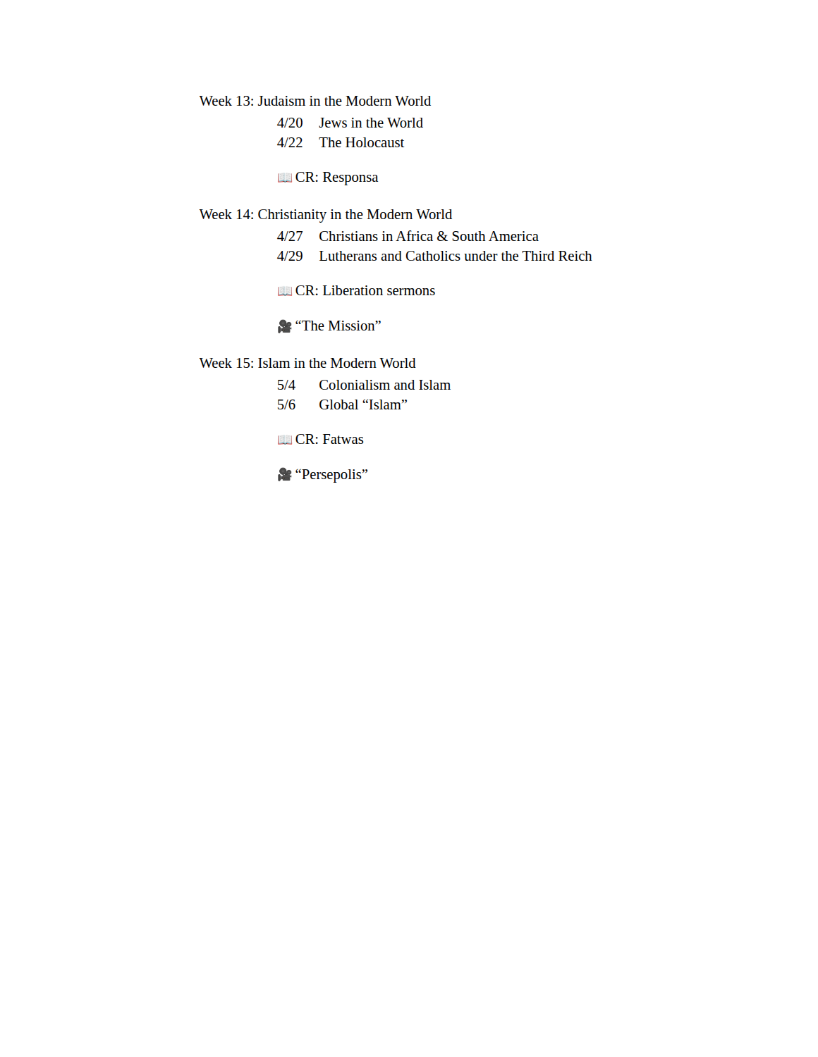Week 13: Judaism in the Modern World
4/20 Jews in the World
4/22 The Holocaust
📖CR: Responsa
Week 14: Christianity in the Modern World
4/27 Christians in Africa & South America
4/29 Lutherans and Catholics under the Third Reich
📖CR: Liberation sermons
🎥“The Mission”
Week 15: Islam in the Modern World
5/4 Colonialism and Islam
5/6 Global “Islam”
📖CR: Fatwas
🎥“Persepolis”